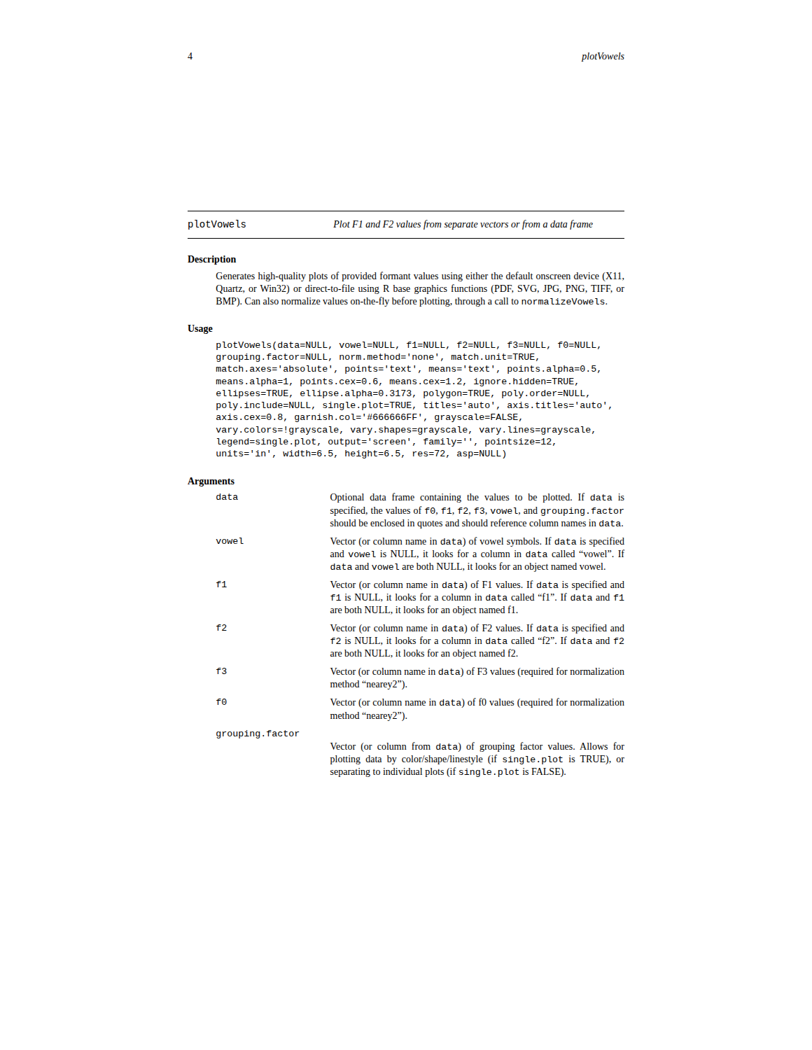4 plotVowels
plotVowels Plot F1 and F2 values from separate vectors or from a data frame
Description
Generates high-quality plots of provided formant values using either the default onscreen device (X11, Quartz, or Win32) or direct-to-file using R base graphics functions (PDF, SVG, JPG, PNG, TIFF, or BMP). Can also normalize values on-the-fly before plotting, through a call to normalizeVowels.
Usage
plotVowels(data=NULL, vowel=NULL, f1=NULL, f2=NULL, f3=NULL, f0=NULL,
grouping.factor=NULL, norm.method='none', match.unit=TRUE,
match.axes='absolute', points='text', means='text', points.alpha=0.5,
means.alpha=1, points.cex=0.6, means.cex=1.2, ignore.hidden=TRUE,
ellipses=TRUE, ellipse.alpha=0.3173, polygon=TRUE, poly.order=NULL,
poly.include=NULL, single.plot=TRUE, titles='auto', axis.titles='auto',
axis.cex=0.8, garnish.col='#666666FF', grayscale=FALSE,
vary.colors=!grayscale, vary.shapes=grayscale, vary.lines=grayscale,
legend=single.plot, output='screen', family='', pointsize=12,
units='in', width=6.5, height=6.5, res=72, asp=NULL)
Arguments
data
Optional data frame containing the values to be plotted. If data is specified, the values of f0, f1, f2, f3, vowel, and grouping.factor should be enclosed in quotes and should reference column names in data.
vowel
Vector (or column name in data) of vowel symbols. If data is specified and vowel is NULL, it looks for a column in data called “vowel”. If data and vowel are both NULL, it looks for an object named vowel.
f1
Vector (or column name in data) of F1 values. If data is specified and f1 is NULL, it looks for a column in data called “f1”. If data and f1 are both NULL, it looks for an object named f1.
f2
Vector (or column name in data) of F2 values. If data is specified and f2 is NULL, it looks for a column in data called “f2”. If data and f2 are both NULL, it looks for an object named f2.
f3
Vector (or column name in data) of F3 values (required for normalization method “nearey2”).
f0
Vector (or column name in data) of f0 values (required for normalization method “nearey2”).
grouping.factor
Vector (or column from data) of grouping factor values. Allows for plotting data by color/shape/linestyle (if single.plot is TRUE), or separating to individual plots (if single.plot is FALSE).